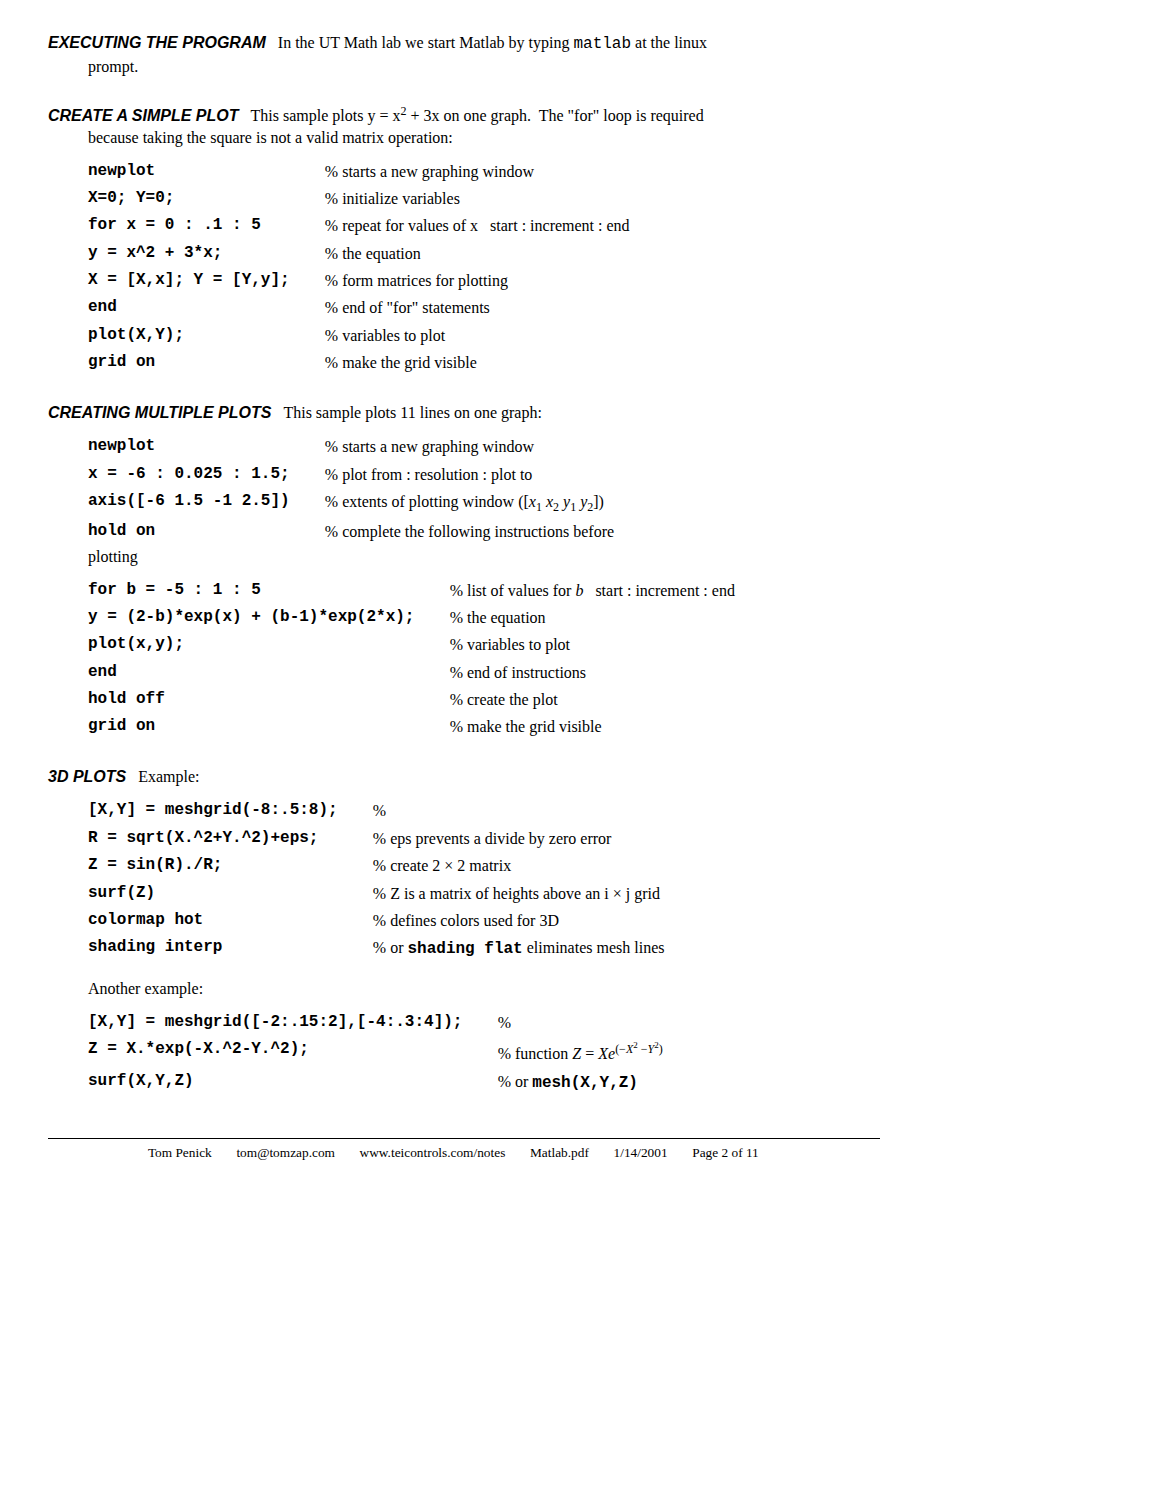EXECUTING THE PROGRAM
In the UT Math lab we start Matlab by typing matlab at the linux
prompt.
CREATE A SIMPLE PLOT
This sample plots y = x2 + 3x on one graph. The "for" loop is required
because taking the square is not a valid matrix operation:
| newplot | % starts a new graphing window |
| X=0; Y=0; | % initialize variables |
| for x = 0 : .1 : 5 | % repeat for values of x start : increment : end |
| y = x^2 + 3*x; | % the equation |
| X = [X,x]; Y = [Y,y]; | % form matrices for plotting |
| end | % end of "for" statements |
| plot(X,Y); | % variables to plot |
| grid on | % make the grid visible |
CREATING MULTIPLE PLOTS
This sample plots 11 lines on one graph:
| newplot | % starts a new graphing window |
| x = -6 : 0.025 : 1.5; | % plot from : resolution : plot to |
| axis([-6 1.5 -1 2.5]) | % extents of plotting window ([ x 1 x 2 y 1 y 2 ]) |
| hold on | % complete the following instructions before |
plotting
| for b = -5 : 1 : 5 | % list of values for b start : increment : end |
| y = (2-b)*exp(x) + (b-1)*exp(2*x); | % the equation |
| plot(x,y); | % variables to plot |
| end | % end of instructions |
| hold off | % create the plot |
| grid on | % make the grid visible |
3D PLOTS
Example:
| [X,Y] = meshgrid(-8:.5:8); | % |
| R = sqrt(X.^2+Y.^2)+eps; | % eps prevents a divide by zero error |
| Z = sin(R)./R; | % create 2 × 2 matrix |
| surf(Z) | % Z is a matrix of heights above an i × j grid |
| colormap hot | % defines colors used for 3D |
| shading interp | % or shading flat eliminates mesh lines |
Another example:
| [X,Y] = meshgrid([-2:.15:2],[-4:.3:4]); | % |
| Z = X.*exp(-X.^2-Y.^2); | % function Z = Xe (− X 2 − Y 2 ) |
| surf(X,Y,Z) | % or mesh(X,Y,Z) |
Tom Penick tom@tomzap.com www.teicontrols.com/notes Matlab.pdf 1/14/2001 Page 2 of 11